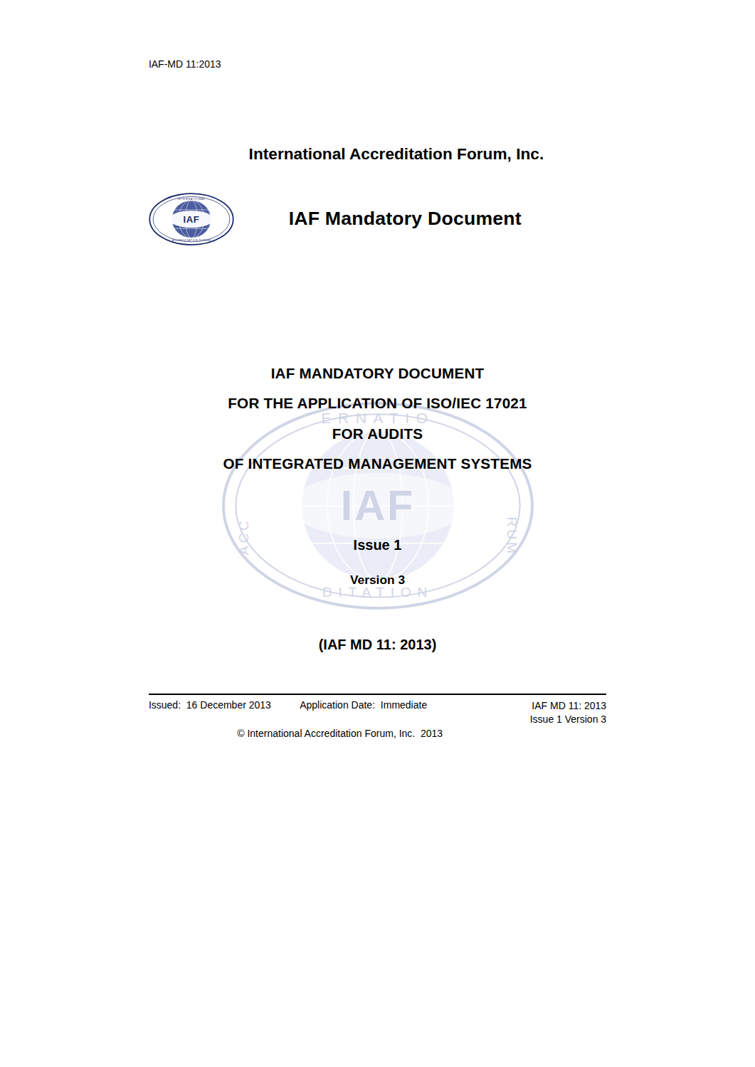IAF-MD 11:2013
International Accreditation Forum, Inc.
IAF INTERNATIONAL ACCREDITATION FORUM
IAF Mandatory Document
IAF ERNATIO DITATION ACC RUM
IAF MANDATORY DOCUMENT
FOR THE APPLICATION OF ISO/IEC 17021
FOR AUDITS
OF INTEGRATED MANAGEMENT SYSTEMS
Issue 1
Version 3
(IAF MD 11: 2013)
Issued: 16 December 2013 Application Date: Immediate
IAF MD 11: 2013
Issue 1 Version 3
© International Accreditation Forum, Inc. 2013